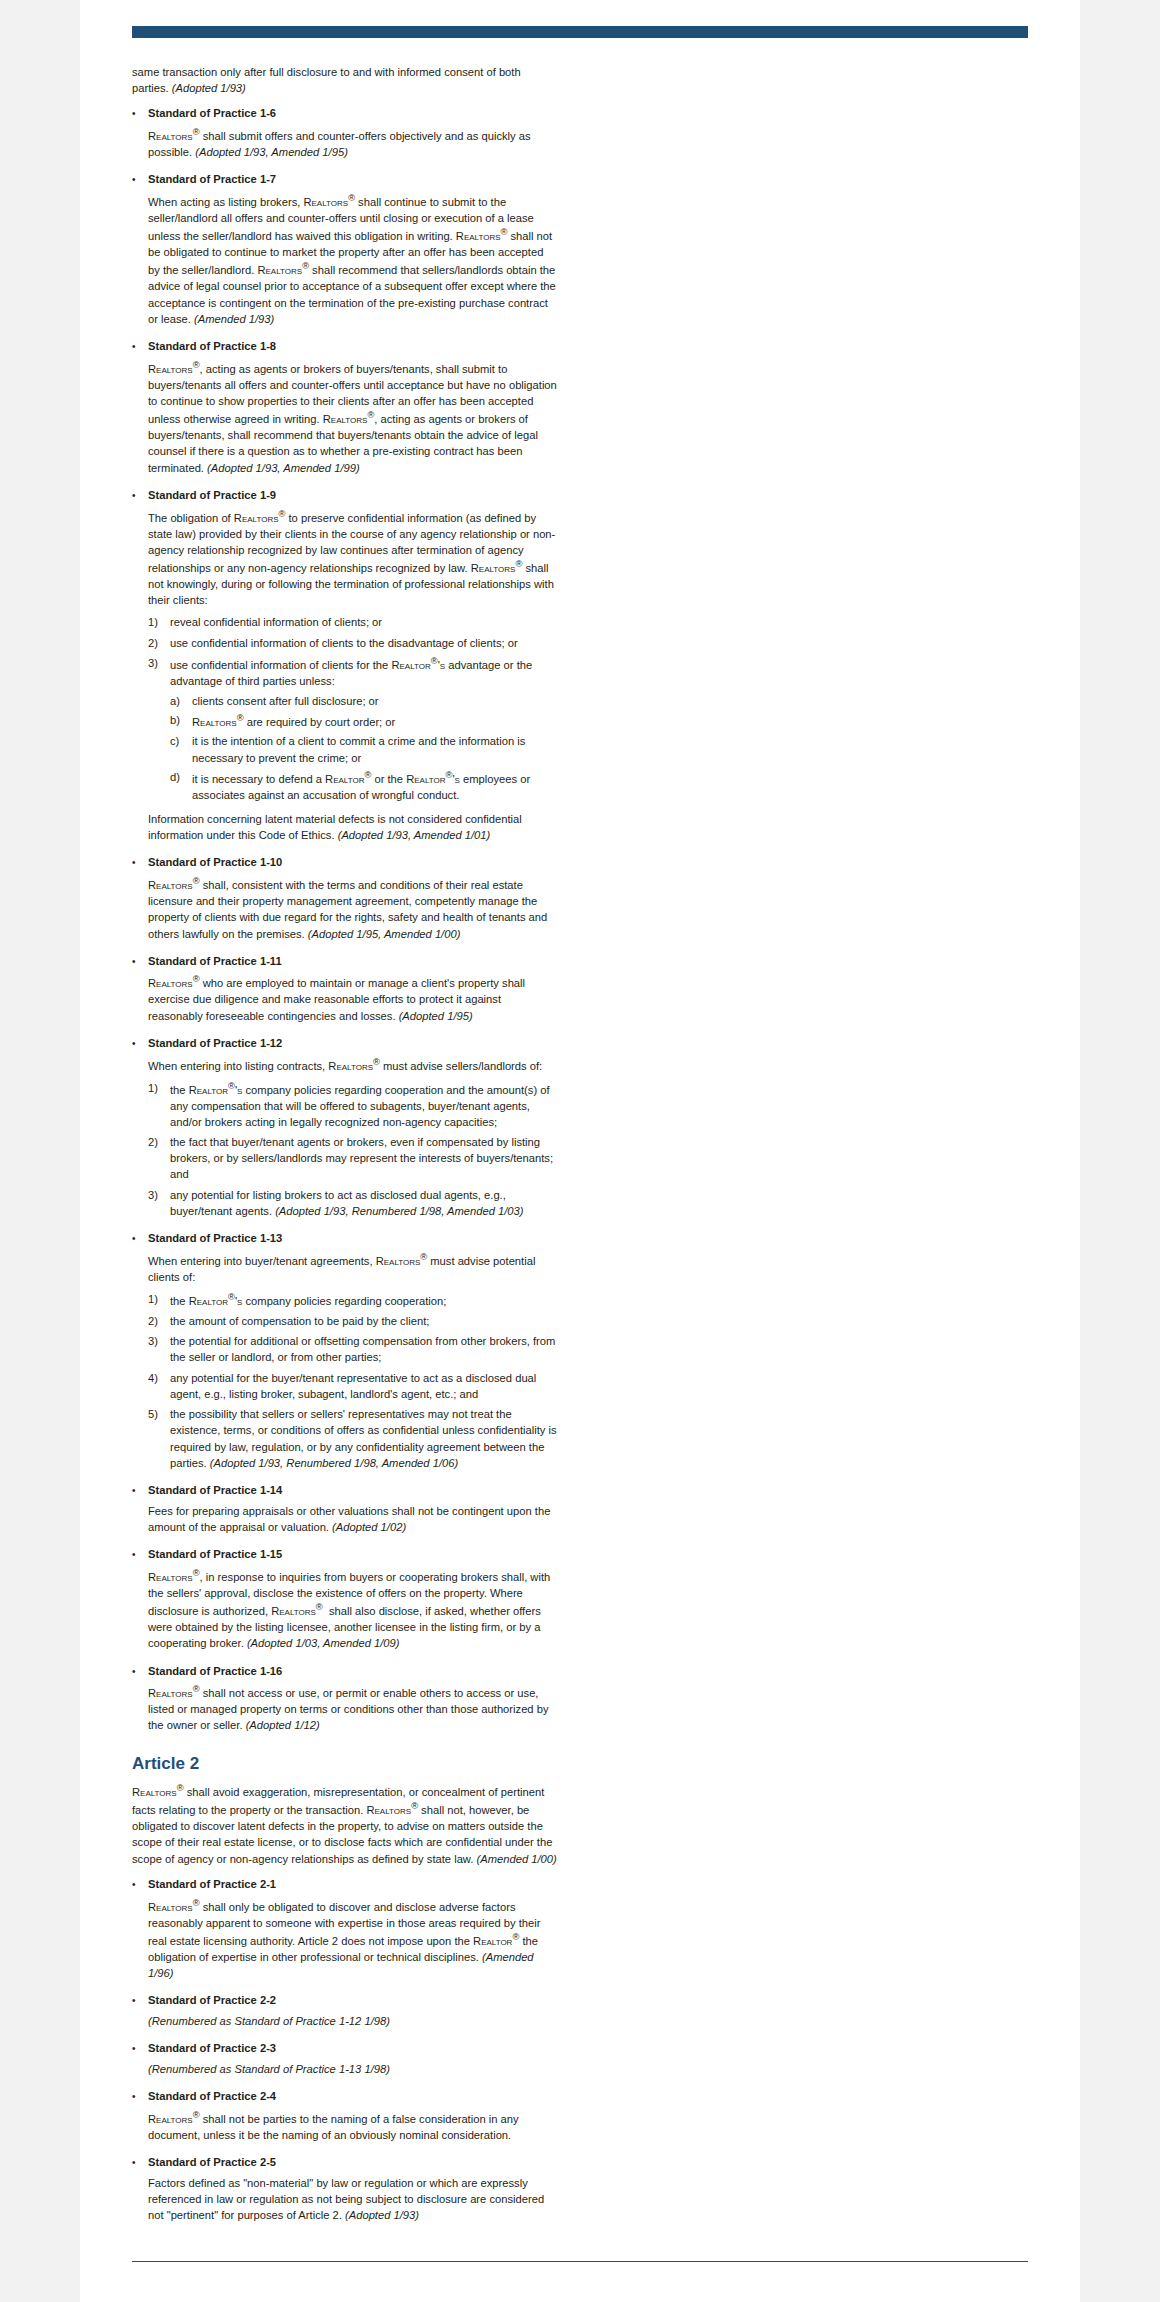same transaction only after full disclosure to and with informed consent of both parties. (Adopted 1/93)
Standard of Practice 1-6
Realtors® shall submit offers and counter-offers objectively and as quickly as possible. (Adopted 1/93, Amended 1/95)
Standard of Practice 1-7
When acting as listing brokers, Realtors® shall continue to submit to the seller/landlord all offers and counter-offers until closing or execution of a lease unless the seller/landlord has waived this obligation in writing. Realtors® shall not be obligated to continue to market the property after an offer has been accepted by the seller/landlord. Realtors® shall recommend that sellers/landlords obtain the advice of legal counsel prior to acceptance of a subsequent offer except where the acceptance is contingent on the termination of the pre-existing purchase contract or lease. (Amended 1/93)
Standard of Practice 1-8
Realtors®, acting as agents or brokers of buyers/tenants, shall submit to buyers/tenants all offers and counter-offers until acceptance but have no obligation to continue to show properties to their clients after an offer has been accepted unless otherwise agreed in writing. Realtors®, acting as agents or brokers of buyers/tenants, shall recommend that buyers/tenants obtain the advice of legal counsel if there is a question as to whether a pre-existing contract has been terminated. (Adopted 1/93, Amended 1/99)
Standard of Practice 1-9
The obligation of Realtors® to preserve confidential information (as defined by state law) provided by their clients in the course of any agency relationship or non-agency relationship recognized by law continues after termination of agency relationships or any non-agency relationships recognized by law. Realtors® shall not knowingly, during or following the termination of professional relationships with their clients:
reveal confidential information of clients; or
use confidential information of clients to the disadvantage of clients; or
use confidential information of clients for the Realtor®'s advantage or the advantage of third parties unless:
clients consent after full disclosure; or
Realtors® are required by court order; or
it is the intention of a client to commit a crime and the information is necessary to prevent the crime; or
it is necessary to defend a Realtor® or the Realtor®'s employees or associates against an accusation of wrongful conduct.
Information concerning latent material defects is not considered confidential information under this Code of Ethics. (Adopted 1/93, Amended 1/01)
Standard of Practice 1-10
Realtors® shall, consistent with the terms and conditions of their real estate licensure and their property management agreement, competently manage the property of clients with due regard for the rights, safety and health of tenants and others lawfully on the premises. (Adopted 1/95, Amended 1/00)
Standard of Practice 1-11
Realtors® who are employed to maintain or manage a client's property shall exercise due diligence and make reasonable efforts to protect it against reasonably foreseeable contingencies and losses. (Adopted 1/95)
Standard of Practice 1-12
When entering into listing contracts, Realtors® must advise sellers/landlords of:
the Realtor®'s company policies regarding cooperation and the amount(s) of any compensation that will be offered to subagents, buyer/tenant agents, and/or brokers acting in legally recognized non-agency capacities;
the fact that buyer/tenant agents or brokers, even if compensated by listing brokers, or by sellers/landlords may represent the interests of buyers/tenants; and
any potential for listing brokers to act as disclosed dual agents, e.g., buyer/tenant agents. (Adopted 1/93, Renumbered 1/98, Amended 1/03)
Standard of Practice 1-13
When entering into buyer/tenant agreements, Realtors® must advise potential clients of:
the Realtor®'s company policies regarding cooperation;
the amount of compensation to be paid by the client;
the potential for additional or offsetting compensation from other brokers, from the seller or landlord, or from other parties;
any potential for the buyer/tenant representative to act as a disclosed dual agent, e.g., listing broker, subagent, landlord's agent, etc.; and
the possibility that sellers or sellers' representatives may not treat the existence, terms, or conditions of offers as confidential unless confidentiality is required by law, regulation, or by any confidentiality agreement between the parties. (Adopted 1/93, Renumbered 1/98, Amended 1/06)
Standard of Practice 1-14
Fees for preparing appraisals or other valuations shall not be contingent upon the amount of the appraisal or valuation. (Adopted 1/02)
Standard of Practice 1-15
Realtors®, in response to inquiries from buyers or cooperating brokers shall, with the sellers' approval, disclose the existence of offers on the property. Where disclosure is authorized, Realtors® shall also disclose, if asked, whether offers were obtained by the listing licensee, another licensee in the listing firm, or by a cooperating broker. (Adopted 1/03, Amended 1/09)
Standard of Practice 1-16
Realtors® shall not access or use, or permit or enable others to access or use, listed or managed property on terms or conditions other than those authorized by the owner or seller. (Adopted 1/12)
Article 2
Realtors® shall avoid exaggeration, misrepresentation, or concealment of pertinent facts relating to the property or the transaction. Realtors® shall not, however, be obligated to discover latent defects in the property, to advise on matters outside the scope of their real estate license, or to disclose facts which are confidential under the scope of agency or non-agency relationships as defined by state law. (Amended 1/00)
Standard of Practice 2-1
Realtors® shall only be obligated to discover and disclose adverse factors reasonably apparent to someone with expertise in those areas required by their real estate licensing authority. Article 2 does not impose upon the Realtor® the obligation of expertise in other professional or technical disciplines. (Amended 1/96)
Standard of Practice 2-2
(Renumbered as Standard of Practice 1-12 1/98)
Standard of Practice 2-3
(Renumbered as Standard of Practice 1-13 1/98)
Standard of Practice 2-4
Realtors® shall not be parties to the naming of a false consideration in any document, unless it be the naming of an obviously nominal consideration.
Standard of Practice 2-5
Factors defined as "non-material" by law or regulation or which are expressly referenced in law or regulation as not being subject to disclosure are considered not "pertinent" for purposes of Article 2. (Adopted 1/93)